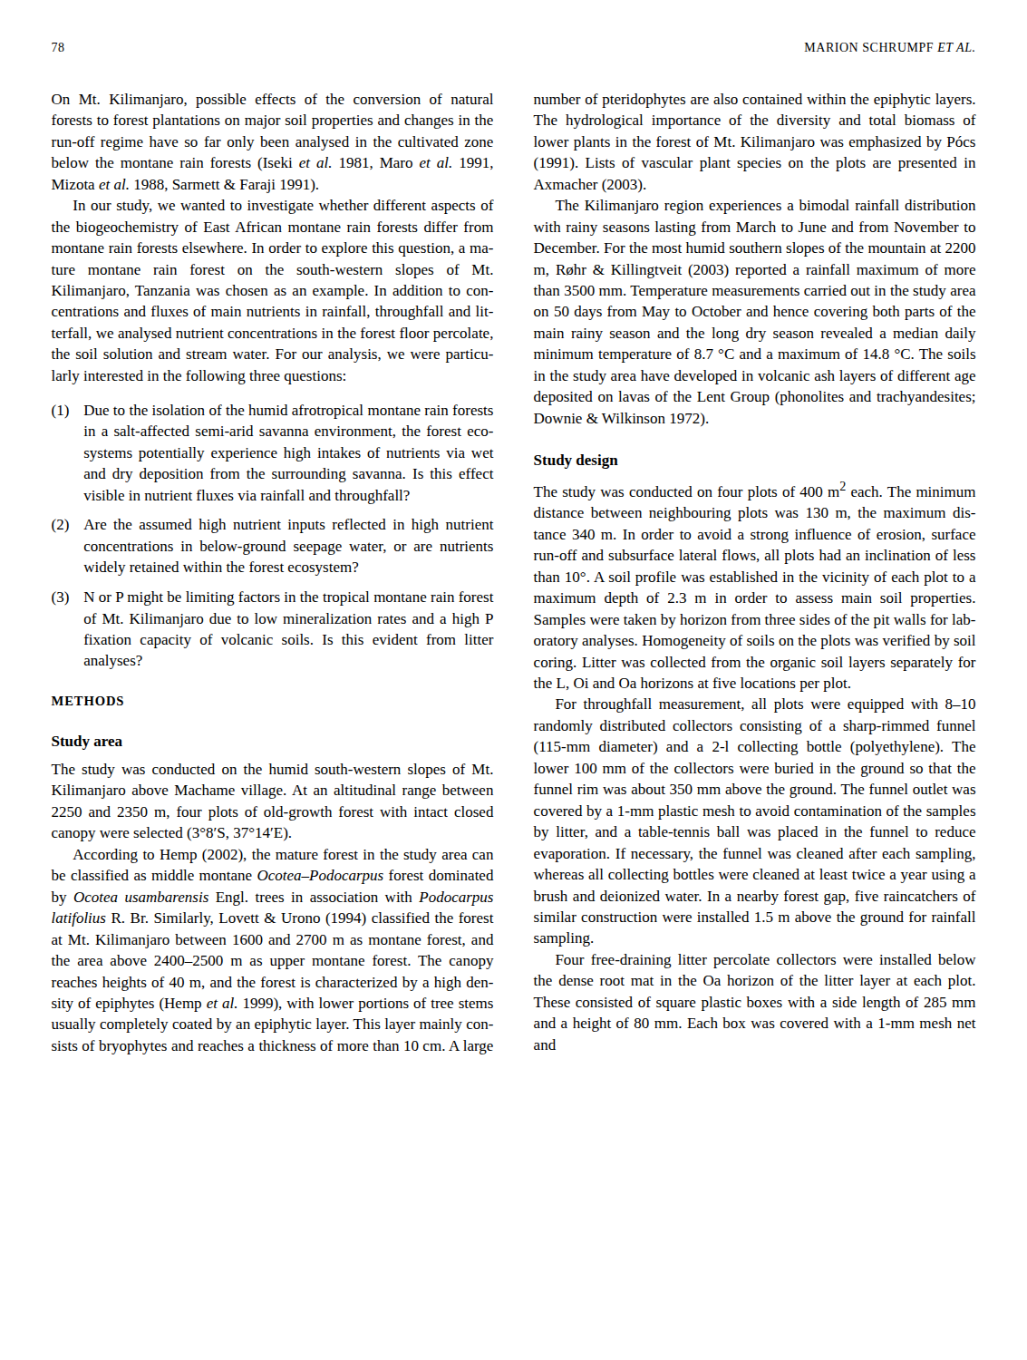78 Marion Schrumpf et al.
On Mt. Kilimanjaro, possible effects of the conversion of natural forests to forest plantations on major soil properties and changes in the run-off regime have so far only been analysed in the cultivated zone below the montane rain forests (Iseki et al. 1981, Maro et al. 1991, Mizota et al. 1988, Sarmett & Faraji 1991).
In our study, we wanted to investigate whether different aspects of the biogeochemistry of East African montane rain forests differ from montane rain forests elsewhere. In order to explore this question, a mature montane rain forest on the south-western slopes of Mt. Kilimanjaro, Tanzania was chosen as an example. In addition to concentrations and fluxes of main nutrients in rainfall, throughfall and litterfall, we analysed nutrient concentrations in the forest floor percolate, the soil solution and stream water. For our analysis, we were particularly interested in the following three questions:
Due to the isolation of the humid afrotropical montane rain forests in a salt-affected semi-arid savanna environment, the forest ecosystems potentially experience high intakes of nutrients via wet and dry deposition from the surrounding savanna. Is this effect visible in nutrient fluxes via rainfall and throughfall?
Are the assumed high nutrient inputs reflected in high nutrient concentrations in below-ground seepage water, or are nutrients widely retained within the forest ecosystem?
N or P might be limiting factors in the tropical montane rain forest of Mt. Kilimanjaro due to low mineralization rates and a high P fixation capacity of volcanic soils. Is this evident from litter analyses?
Methods
Study area
The study was conducted on the humid south-western slopes of Mt. Kilimanjaro above Machame village. At an altitudinal range between 2250 and 2350 m, four plots of old-growth forest with intact closed canopy were selected (3°8′S, 37°14′E).
According to Hemp (2002), the mature forest in the study area can be classified as middle montane Ocotea–Podocarpus forest dominated by Ocotea usambarensis Engl. trees in association with Podocarpus latifolius R. Br. Similarly, Lovett & Urono (1994) classified the forest at Mt. Kilimanjaro between 1600 and 2700 m as montane forest, and the area above 2400–2500 m as upper montane forest. The canopy reaches heights of 40 m, and the forest is characterized by a high density of epiphytes (Hemp et al. 1999), with lower portions of tree stems usually completely coated by an epiphytic layer. This layer mainly consists of bryophytes and reaches a thickness of more than 10 cm. A large number of pteridophytes are also contained within the epiphytic layers. The hydrological importance of the diversity and total biomass of lower plants in the forest of Mt. Kilimanjaro was emphasized by Pócs (1991). Lists of vascular plant species on the plots are presented in Axmacher (2003).
The Kilimanjaro region experiences a bimodal rainfall distribution with rainy seasons lasting from March to June and from November to December. For the most humid southern slopes of the mountain at 2200 m, Røhr & Killingtveit (2003) reported a rainfall maximum of more than 3500 mm. Temperature measurements carried out in the study area on 50 days from May to October and hence covering both parts of the main rainy season and the long dry season revealed a median daily minimum temperature of 8.7 °C and a maximum of 14.8 °C. The soils in the study area have developed in volcanic ash layers of different age deposited on lavas of the Lent Group (phonolites and trachyandesites; Downie & Wilkinson 1972).
Study design
The study was conducted on four plots of 400 m2 each. The minimum distance between neighbouring plots was 130 m, the maximum distance 340 m. In order to avoid a strong influence of erosion, surface run-off and subsurface lateral flows, all plots had an inclination of less than 10°. A soil profile was established in the vicinity of each plot to a maximum depth of 2.3 m in order to assess main soil properties. Samples were taken by horizon from three sides of the pit walls for laboratory analyses. Homogeneity of soils on the plots was verified by soil coring. Litter was collected from the organic soil layers separately for the L, Oi and Oa horizons at five locations per plot.
For throughfall measurement, all plots were equipped with 8–10 randomly distributed collectors consisting of a sharp-rimmed funnel (115-mm diameter) and a 2-l collecting bottle (polyethylene). The lower 100 mm of the collectors were buried in the ground so that the funnel rim was about 350 mm above the ground. The funnel outlet was covered by a 1-mm plastic mesh to avoid contamination of the samples by litter, and a table-tennis ball was placed in the funnel to reduce evaporation. If necessary, the funnel was cleaned after each sampling, whereas all collecting bottles were cleaned at least twice a year using a brush and deionized water. In a nearby forest gap, five raincatchers of similar construction were installed 1.5 m above the ground for rainfall sampling.
Four free-draining litter percolate collectors were installed below the dense root mat in the Oa horizon of the litter layer at each plot. These consisted of square plastic boxes with a side length of 285 mm and a height of 80 mm. Each box was covered with a 1-mm mesh net and